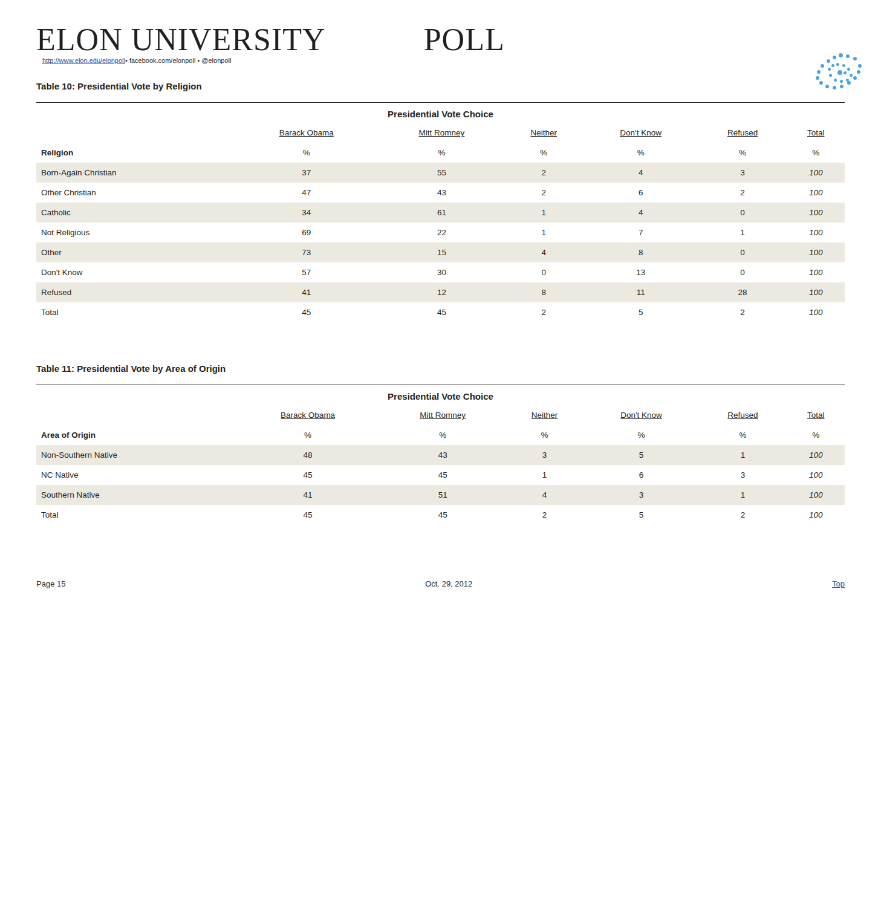ELON UNIVERSITY POLL
http://www.elon.edu/elonpoll• facebook.com/elonpoll • @elonpoll
Table 10: Presidential Vote by Religion
Presidential Vote Choice
| | Barack Obama | Mitt Romney | Neither | Don't Know | Refused | Total |
| --- | --- | --- | --- | --- | --- | --- |
| Religion | % | % | % | % | % | % |
| Born-Again Christian | 37 | 55 | 2 | 4 | 3 | 100 |
| Other Christian | 47 | 43 | 2 | 6 | 2 | 100 |
| Catholic | 34 | 61 | 1 | 4 | 0 | 100 |
| Not Religious | 69 | 22 | 1 | 7 | 1 | 100 |
| Other | 73 | 15 | 4 | 8 | 0 | 100 |
| Don't Know | 57 | 30 | 0 | 13 | 0 | 100 |
| Refused | 41 | 12 | 8 | 11 | 28 | 100 |
| Total | 45 | 45 | 2 | 5 | 2 | 100 |
Table 11: Presidential Vote by Area of Origin
Presidential Vote Choice
| | Barack Obama | Mitt Romney | Neither | Don't Know | Refused | Total |
| --- | --- | --- | --- | --- | --- | --- |
| Area of Origin | % | % | % | % | % | % |
| Non-Southern Native | 48 | 43 | 3 | 5 | 1 | 100 |
| NC Native | 45 | 45 | 1 | 6 | 3 | 100 |
| Southern Native | 41 | 51 | 4 | 3 | 1 | 100 |
| Total | 45 | 45 | 2 | 5 | 2 | 100 |
Page 15
Oct. 29, 2012
Top